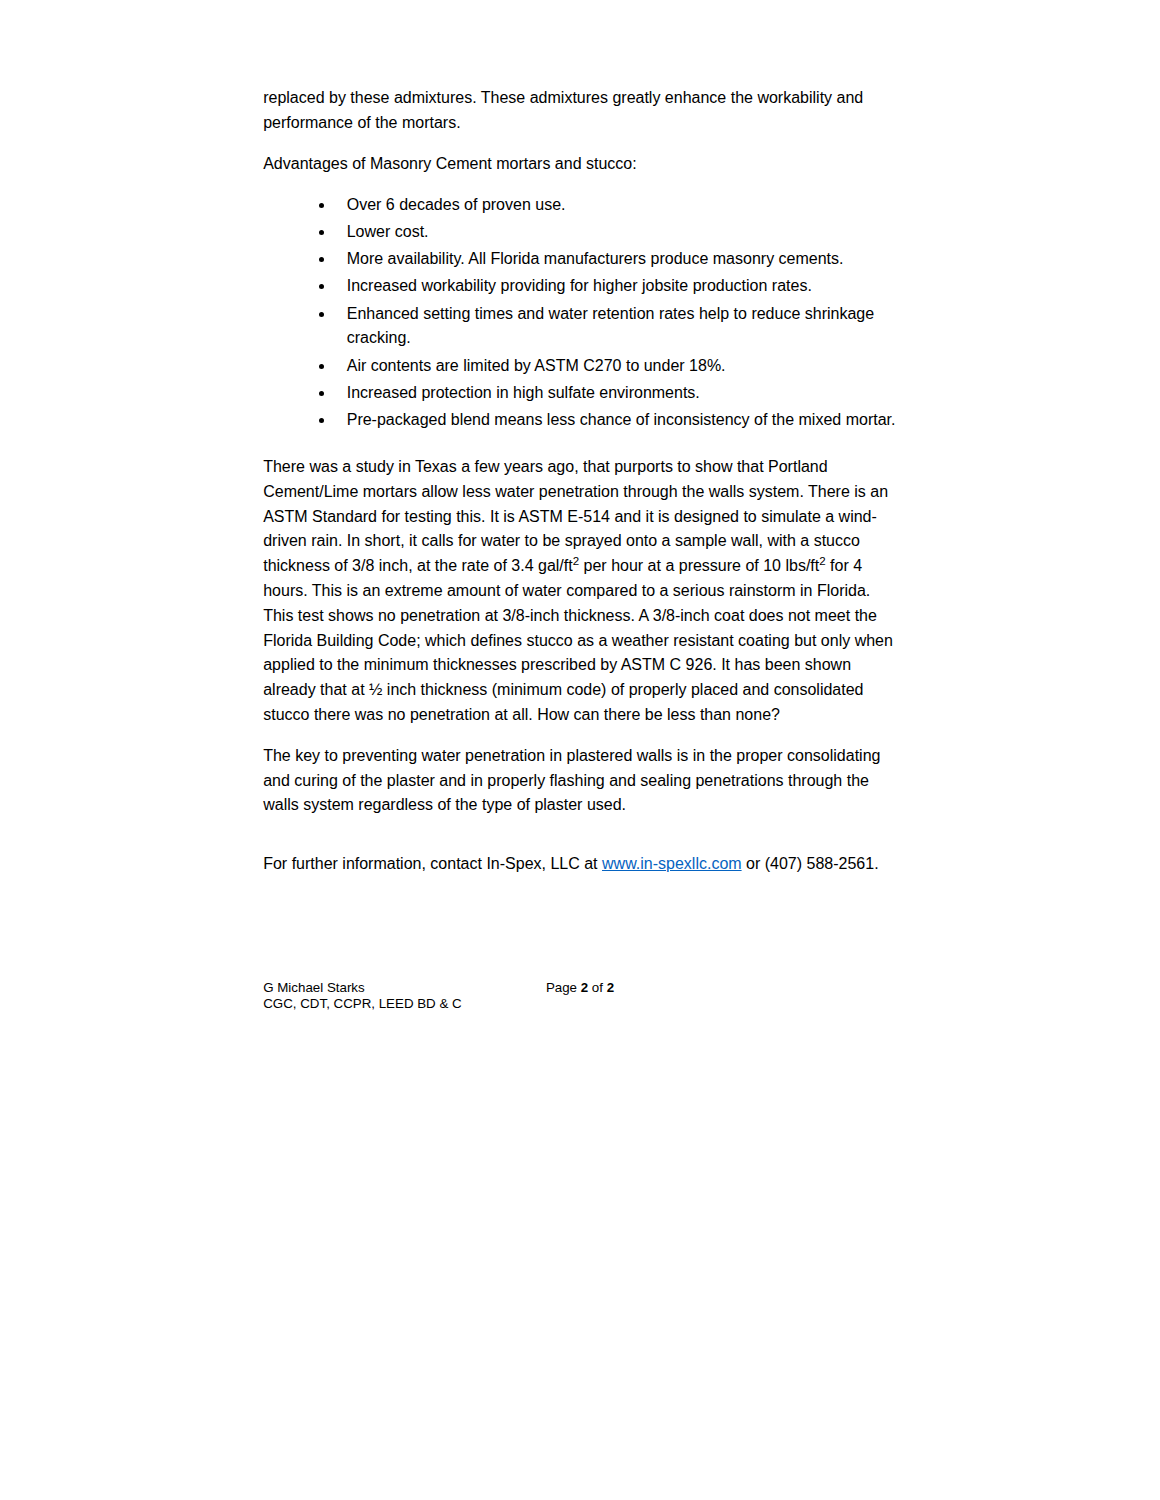replaced by these admixtures. These admixtures greatly enhance the workability and performance of the mortars.
Advantages of Masonry Cement mortars and stucco:
Over 6 decades of proven use.
Lower cost.
More availability. All Florida manufacturers produce masonry cements.
Increased workability providing for higher jobsite production rates.
Enhanced setting times and water retention rates help to reduce shrinkage cracking.
Air contents are limited by ASTM C270 to under 18%.
Increased protection in high sulfate environments.
Pre-packaged blend means less chance of inconsistency of the mixed mortar.
There was a study in Texas a few years ago, that purports to show that Portland Cement/Lime mortars allow less water penetration through the walls system. There is an ASTM Standard for testing this. It is ASTM E-514 and it is designed to simulate a wind-driven rain. In short, it calls for water to be sprayed onto a sample wall, with a stucco thickness of 3/8 inch, at the rate of 3.4 gal/ft2 per hour at a pressure of 10 lbs/ft2 for 4 hours. This is an extreme amount of water compared to a serious rainstorm in Florida. This test shows no penetration at 3/8-inch thickness. A 3/8-inch coat does not meet the Florida Building Code; which defines stucco as a weather resistant coating but only when applied to the minimum thicknesses prescribed by ASTM C 926. It has been shown already that at ½ inch thickness (minimum code) of properly placed and consolidated stucco there was no penetration at all. How can there be less than none?
The key to preventing water penetration in plastered walls is in the proper consolidating and curing of the plaster and in properly flashing and sealing penetrations through the walls system regardless of the type of plaster used.
For further information, contact In-Spex, LLC at www.in-spexllc.com or (407) 588-2561.
| G Michael Starks CGC, CDT, CCPR, LEED BD & C | Page 2 of 2 | |